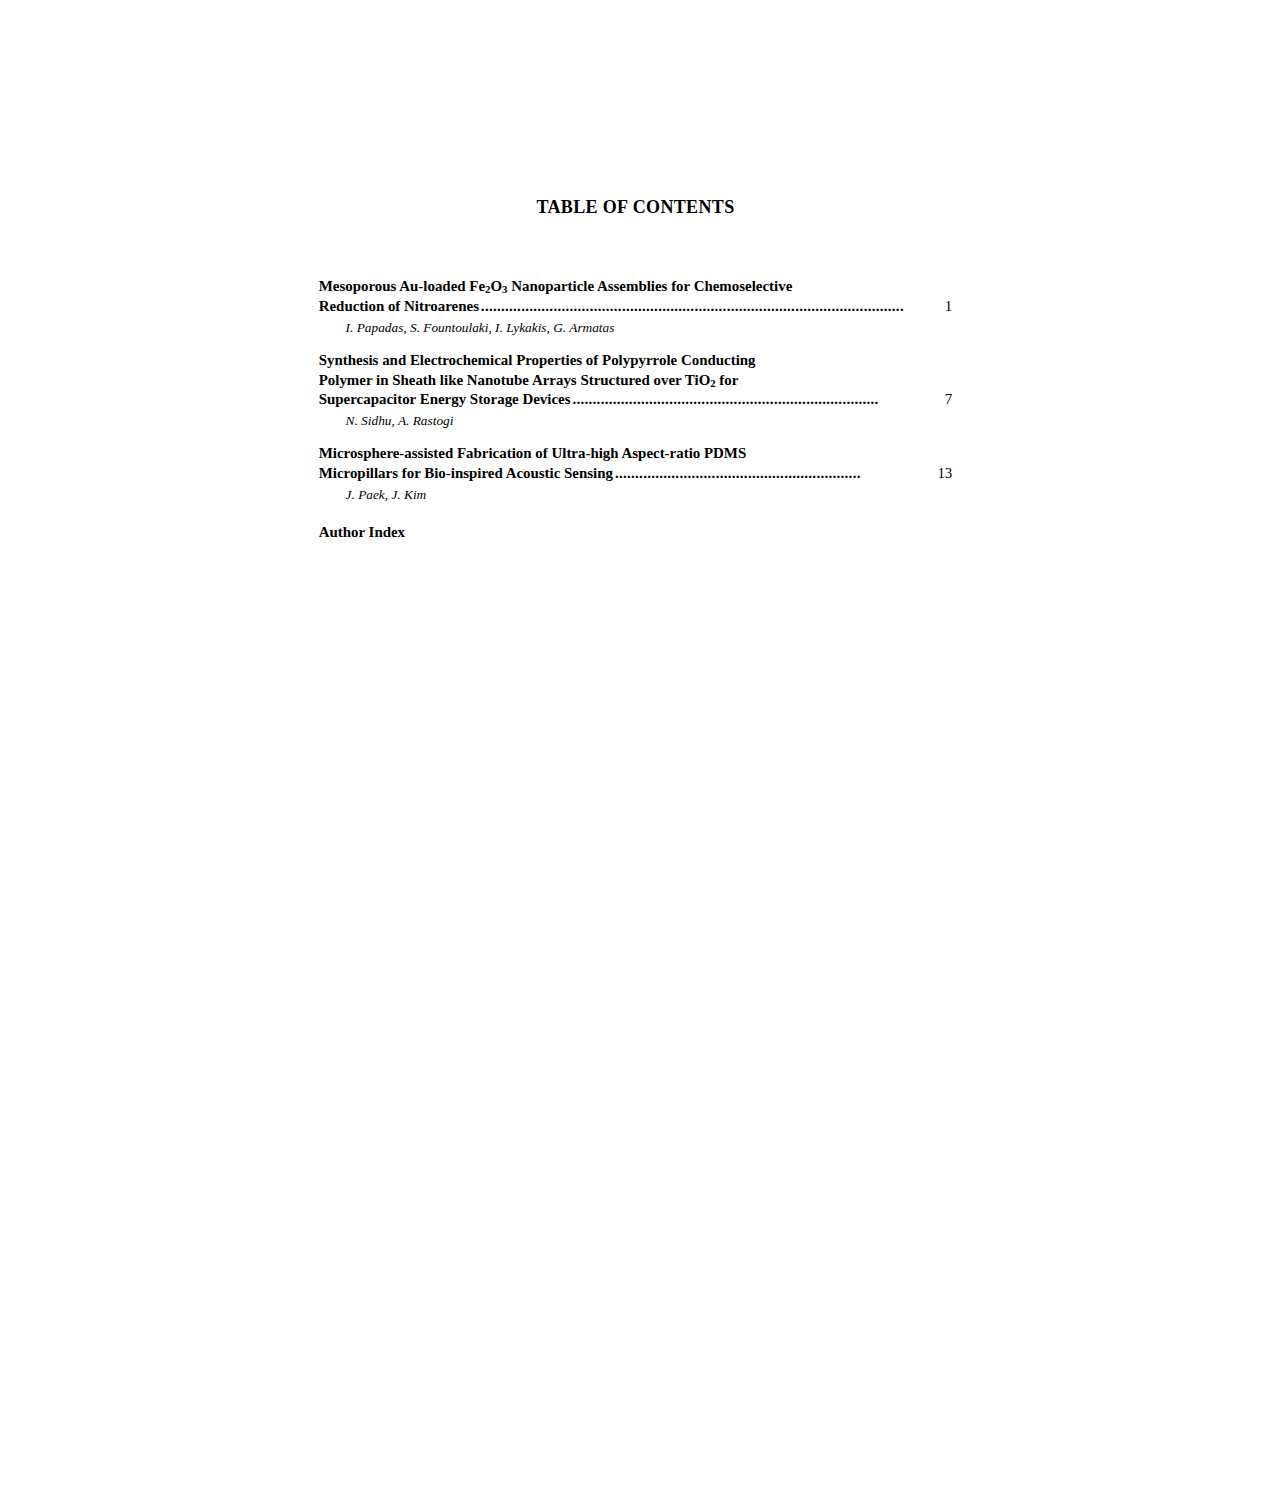TABLE OF CONTENTS
Mesoporous Au-loaded Fe2O3 Nanoparticle Assemblies for Chemoselective Reduction of Nitroarenes ......................................................................................................... 1 I. Papadas, S. Fountoulaki, I. Lykakis, G. Armatas
Synthesis and Electrochemical Properties of Polypyrrole Conducting Polymer in Sheath like Nanotube Arrays Structured over TiO2 for Supercapacitor Energy Storage Devices ............................................................................ 7 N. Sidhu, A. Rastogi
Microsphere-assisted Fabrication of Ultra-high Aspect-ratio PDMS Micropillars for Bio-inspired Acoustic Sensing ............................................................. 13 J. Paek, J. Kim
Author Index